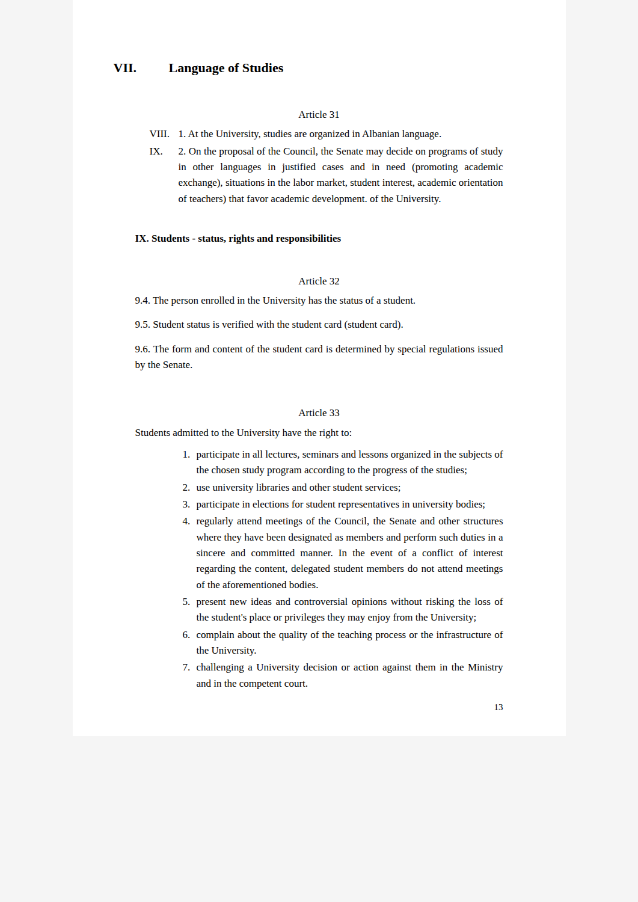VII. Language of Studies
Article 31
VIII. 1. At the University, studies are organized in Albanian language.
IX. 2. On the proposal of the Council, the Senate may decide on programs of study in other languages in justified cases and in need (promoting academic exchange), situations in the labor market, student interest, academic orientation of teachers) that favor academic development. of the University.
IX. Students - status, rights and responsibilities
Article 32
9.4. The person enrolled in the University has the status of a student.
9.5. Student status is verified with the student card (student card).
9.6. The form and content of the student card is determined by special regulations issued by the Senate.
Article 33
Students admitted to the University have the right to:
participate in all lectures, seminars and lessons organized in the subjects of the chosen study program according to the progress of the studies;
use university libraries and other student services;
participate in elections for student representatives in university bodies;
regularly attend meetings of the Council, the Senate and other structures where they have been designated as members and perform such duties in a sincere and committed manner. In the event of a conflict of interest regarding the content, delegated student members do not attend meetings of the aforementioned bodies.
present new ideas and controversial opinions without risking the loss of the student's place or privileges they may enjoy from the University;
complain about the quality of the teaching process or the infrastructure of the University.
challenging a University decision or action against them in the Ministry and in the competent court.
13